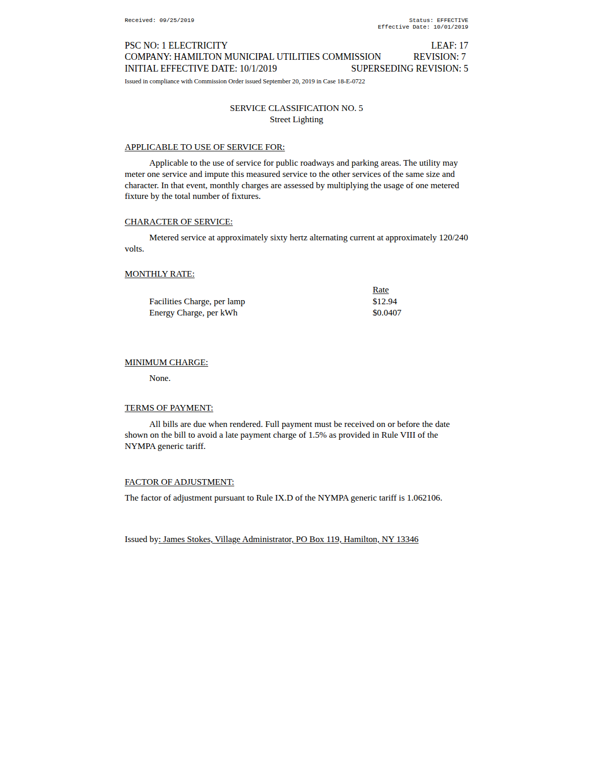Received: 09/25/2019
Status: EFFECTIVE
Effective Date: 10/01/2019
PSC NO: 1 ELECTRICITY LEAF: 17
COMPANY: HAMILTON MUNICIPAL UTILITIES COMMISSION REVISION: 7
INITIAL EFFECTIVE DATE: 10/1/2019 SUPERSEDING REVISION: 5
Issued in compliance with Commission Order issued September 20, 2019 in Case 18-E-0722
SERVICE CLASSIFICATION NO. 5 Street Lighting
APPLICABLE TO USE OF SERVICE FOR:
Applicable to the use of service for public roadways and parking areas. The utility may meter one service and impute this measured service to the other services of the same size and character. In that event, monthly charges are assessed by multiplying the usage of one metered fixture by the total number of fixtures.
CHARACTER OF SERVICE:
Metered service at approximately sixty hertz alternating current at approximately 120/240 volts.
MONTHLY RATE:
| | Rate |
| Facilities Charge, per lamp | $12.94 |
| Energy Charge, per kWh | $0.0407 |
MINIMUM CHARGE:
None.
TERMS OF PAYMENT:
All bills are due when rendered. Full payment must be received on or before the date shown on the bill to avoid a late payment charge of 1.5% as provided in Rule VIII of the NYMPA generic tariff.
FACTOR OF ADJUSTMENT:
The factor of adjustment pursuant to Rule IX.D of the NYMPA generic tariff is 1.062106.
Issued by: James Stokes, Village Administrator, PO Box 119, Hamilton, NY 13346